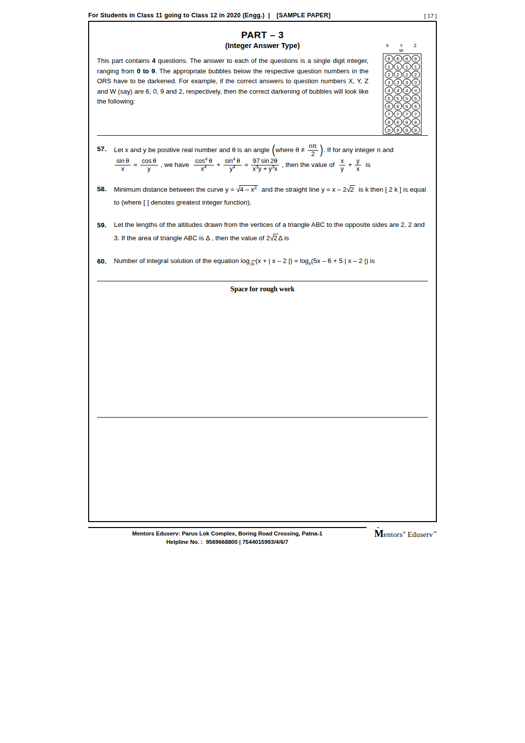For Students in Class 11 going to Class 12 in 2020 (Engg.) | [SAMPLE PAPER]
[ 17 ]
PART – 3
(Integer Answer Type)
X Y Z W
0000
1111
2222
3333
4444
5555
6666
7777
8888
9999
This part contains 4 questions. The answer to each of the questions is a single digit integer, ranging from 0 to 9. The appropriate bubbles below the respective question numbers in the ORS have to be darkened. For example, if the correct answers to question numbers X, Y, Z and W (say) are 6, 0, 9 and 2, respectively, then the correct darkening of bubbles will look like the following:
57.
Let x and y be positive real number and θ is an angle (where θ ≠ nπ 2). If for any integer n and
sin θ x = cos θ y , we have cos4 θ x4 + sin4 θ y4 = 97 sin 2θ x3y + y3x , then the value of xy + yx is
58.
Minimum distance between the curve y = √4 – x2 and the straight line y = x – 2√2 is k then [ 2 k ] is equal to (where [ ] denotes greatest integer function).
59.
Let the lengths of the altitudes drawn from the vertices of a triangle ABC to the opposite sides are 2, 2 and 3. If the area of triangle ABC is Δ , then the value of 2√2 Δ is
60.
Number of integral solution of the equation log√x(x + | x – 2 |) = logx(5x – 6 + 5 | x – 2 |) is
Space for rough work
Mentors Eduserv: Parus Lok Complex, Boring Road Crossing, Patna-1
Helpline No. : 9569668800 | 7544015993/4/6/7
Mentors® Eduserv™